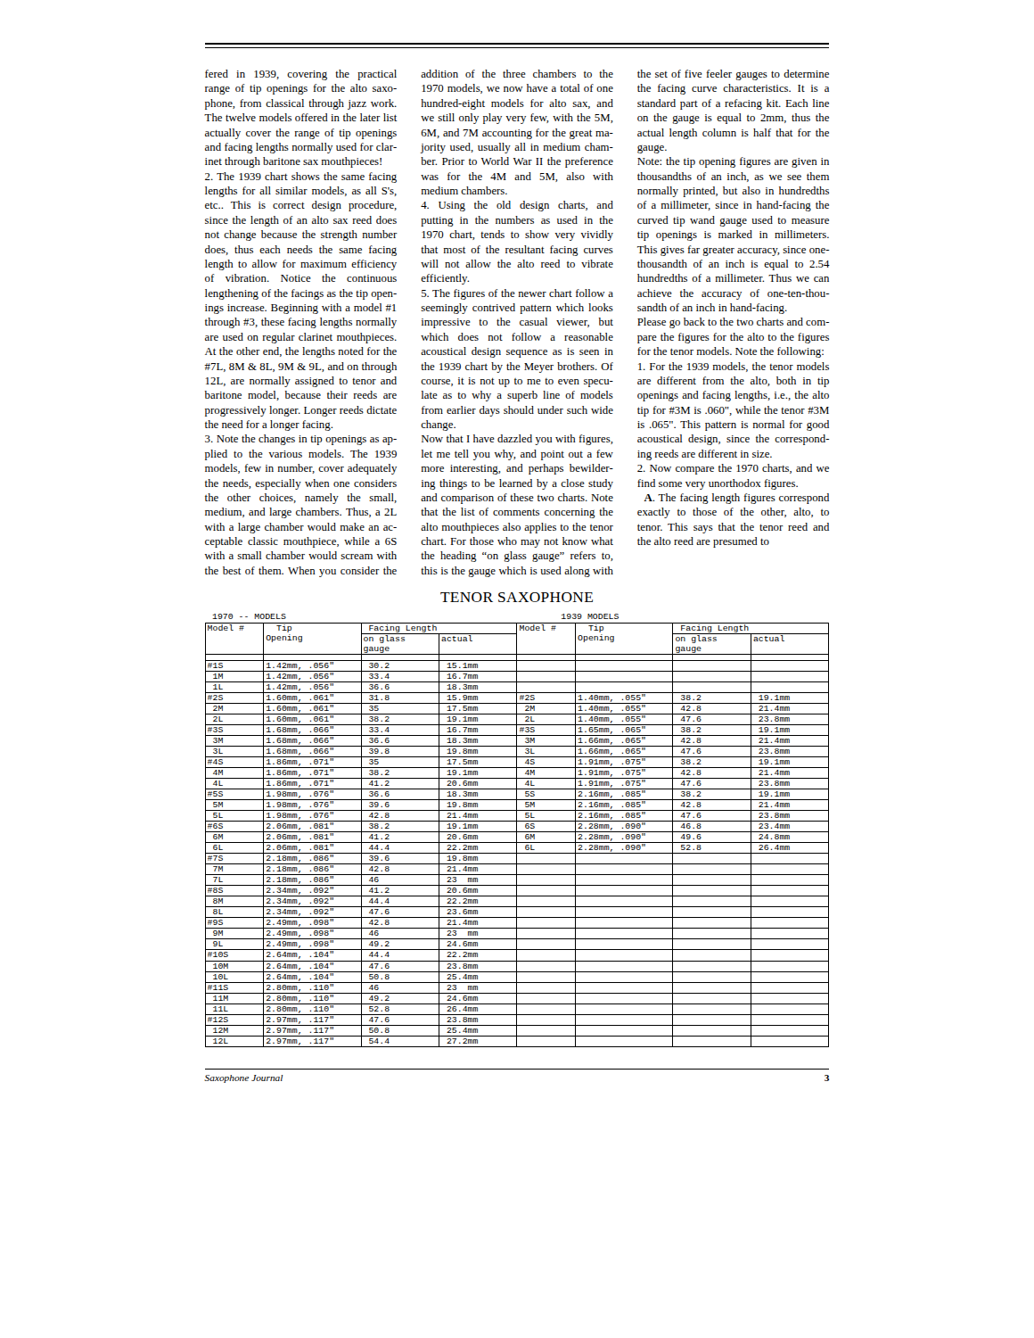fered in 1939, covering the practical range of tip openings for the alto saxophone, from classical through jazz work. The twelve models offered in the later list actually cover the range of tip openings and facing lengths normally used for clarinet through baritone sax mouthpieces!
2. The 1939 chart shows the same facing lengths for all similar models, as all S's, etc.. This is correct design procedure, since the length of an alto sax reed does not change because the strength number does, thus each needs the same facing length to allow for maximum efficiency of vibration. Notice the continuous lengthening of the facings as the tip openings increase. Beginning with a model #1 through #3, these facing lengths normally are used on regular clarinet mouthpieces. At the other end, the lengths noted for the #7L, 8M & 8L, 9M & 9L, and on through 12L, are normally assigned to tenor and baritone model, because their reeds are progressively longer. Longer reeds dictate the need for a longer facing.
3. Note the changes in tip openings as applied to the various models. The 1939 models, few in number, cover adequately the needs, especially when one considers the other choices, namely the small, medium, and large chambers. Thus, a 2L with a large chamber would make an acceptable classic mouthpiece, while a 6S with a small chamber would scream with the best of them. When you consider the addition of the three chambers to the 1970 models, we now have a total of one hundred-eight models for alto sax, and we still only play very few, with the 5M, 6M, and 7M accounting for the great majority used, usually all in medium chamber. Prior to World War II the preference was for the 4M and 5M, also with medium chambers.
4. Using the old design charts, and putting in the numbers as used in the 1970 chart, tends to show very vividly that most of the resultant facing curves will not allow the alto reed to vibrate efficiently.
5. The figures of the newer chart follow a seemingly contrived pattern which looks impressive to the casual viewer, but which does not follow a reasonable acoustical design sequence as is seen in the 1939 chart by the Meyer brothers. Of course, it is not up to me to even speculate as to why a superb line of models from earlier days should under such wide change.
Now that I have dazzled you with figures, let me tell you why, and point out a few more interesting, and perhaps bewildering things to be learned by a close study and comparison of these two charts. Note that the list of comments concerning the alto mouthpieces also applies to the tenor chart. For those who may not know what the heading “on glass gauge” refers to, this is the gauge which is used along with the set of five feeler gauges to determine the facing curve characteristics. It is a standard part of a refacing kit. Each line on the gauge is equal to 2mm, thus the actual length column is half that for the gauge.
Note: the tip opening figures are given in thousandths of an inch, as we see them normally printed, but also in hundredths of a millimeter, since in hand-facing the curved tip wand gauge used to measure tip openings is marked in millimeters. This gives far greater accuracy, since one-thousandth of an inch is equal to 2.54 hundredths of a millimeter. Thus we can achieve the accuracy of one-ten-thousandth of an inch in hand-facing.
Please go back to the two charts and compare the figures for the alto to the figures for the tenor models. Note the following:
1. For the 1939 models, the tenor models are different from the alto, both in tip openings and facing lengths, i.e., the alto tip for #3M is .060", while the tenor #3M is .065". This pattern is normal for good acoustical design, since the corresponding reeds are different in size.
2. Now compare the 1970 charts, and we find some very unorthodox figures.
A. The facing length figures correspond exactly to those of the other, alto, to tenor. This says that the tenor reed and the alto reed are presumed to
TENOR SAXOPHONE
| 1970 -- MODELS | 1939 MODELS |
| Model # | Tip Opening | Facing Length | Model # | Tip Opening | Facing Length |
| on glass gauge | actual | on glass gauge | actual |
| #1S | 1.42mm, .056" | 30.2 | 15.1mm | | | | |
| 1M | 1.42mm, .056" | 33.4 | 16.7mm | | | | |
| 1L | 1.42mm, .056" | 36.6 | 18.3mm | | | | |
| #2S | 1.60mm, .061" | 31.8 | 15.9mm | #2S | 1.40mm, .055" | 38.2 | 19.1mm |
| 2M | 1.60mm, .061" | 35 | 17.5mm | 2M | 1.40mm, .055" | 42.8 | 21.4mm |
| 2L | 1.60mm, .061" | 38.2 | 19.1mm | 2L | 1.40mm, .055" | 47.6 | 23.8mm |
| #3S | 1.68mm, .066" | 33.4 | 16.7mm | #3S | 1.65mm, .065" | 38.2 | 19.1mm |
| 3M | 1.68mm, .066" | 36.6 | 18.3mm | 3M | 1.66mm, .065" | 42.8 | 21.4mm |
| 3L | 1.68mm, .066" | 39.8 | 19.8mm | 3L | 1.66mm, .065" | 47.6 | 23.8mm |
| #4S | 1.86mm, .071" | 35 | 17.5mm | 4S | 1.91mm, .075" | 38.2 | 19.1mm |
| 4M | 1.86mm, .071" | 38.2 | 19.1mm | 4M | 1.91mm, .075" | 42.8 | 21.4mm |
| 4L | 1.86mm, .071" | 41.2 | 20.6mm | 4L | 1.91mm, .075" | 47.6 | 23.8mm |
| #5S | 1.98mm, .076" | 36.6 | 18.3mm | 5S | 2.16mm, .085" | 38.2 | 19.1mm |
| 5M | 1.98mm, .076" | 39.6 | 19.8mm | 5M | 2.16mm, .085" | 42.8 | 21.4mm |
| 5L | 1.98mm, .076" | 42.8 | 21.4mm | 5L | 2.16mm, .085" | 47.6 | 23.8mm |
| #6S | 2.06mm, .081" | 38.2 | 19.1mm | 6S | 2.28mm, .090" | 46.8 | 23.4mm |
| 6M | 2.06mm, .081" | 41.2 | 20.6mm | 6M | 2.28mm, .090" | 49.6 | 24.8mm |
| 6L | 2.06mm, .081" | 44.4 | 22.2mm | 6L | 2.28mm, .090" | 52.8 | 26.4mm |
| #7S | 2.18mm, .086" | 39.6 | 19.8mm | | | | |
| 7M | 2.18mm, .086" | 42.8 | 21.4mm | | | | |
| 7L | 2.18mm, .086" | 46 | 23 mm | | | | |
| #8S | 2.34mm, .092" | 41.2 | 20.6mm | | | | |
| 8M | 2.34mm, .092" | 44.4 | 22.2mm | | | | |
| 8L | 2.34mm, .092" | 47.6 | 23.6mm | | | | |
| #9S | 2.49mm, .098" | 42.8 | 21.4mm | | | | |
| 9M | 2.49mm, .098" | 46 | 23 mm | | | | |
| 9L | 2.49mm, .098" | 49.2 | 24.6mm | | | | |
| #10S | 2.64mm, .104" | 44.4 | 22.2mm | | | | |
| 10M | 2.64mm, .104" | 47.6 | 23.8mm | | | | |
| 10L | 2.64mm, .104" | 50.8 | 25.4mm | | | | |
| #11S | 2.80mm, .110" | 46 | 23 mm | | | | |
| 11M | 2.80mm, .110" | 49.2 | 24.6mm | | | | |
| 11L | 2.80mm, .110" | 52.8 | 26.4mm | | | | |
| #12S | 2.97mm, .117" | 47.6 | 23.8mm | | | | |
| 12M | 2.97mm, .117" | 50.8 | 25.4mm | | | | |
| 12L | 2.97mm, .117" | 54.4 | 27.2mm | | | | |
Saxophone Journal 3